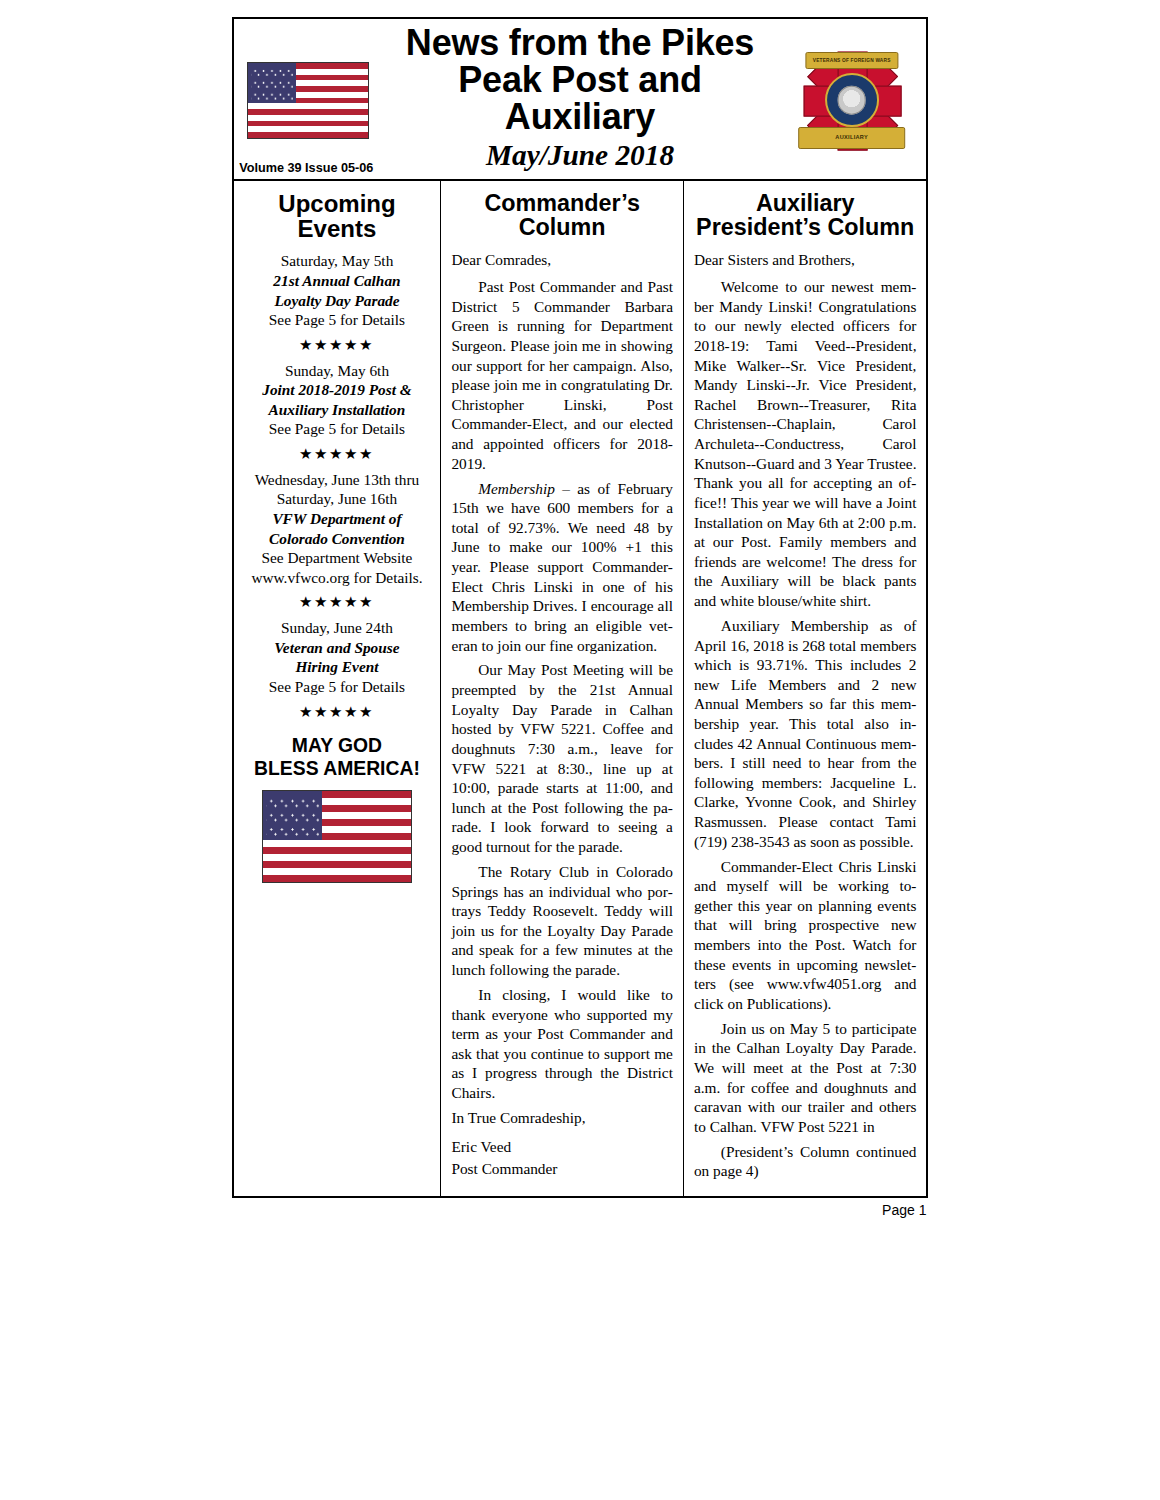News from the Pikes
Peak Post and Auxiliary
May/June 2018
VETERANS OF FOREIGN WARS
AUXILIARY
Volume 39 Issue 05-06
Upcoming
Events
Saturday, May 5th
21st Annual Calhan
Loyalty Day Parade
See Page 5 for Details
★★★★★
Sunday, May 6th
Joint 2018-2019 Post &
Auxiliary Installation
See Page 5 for Details
★★★★★
Wednesday, June 13th thru
Saturday, June 16th
VFW Department of
Colorado Convention
See Department Website
www.vfwco.org for Details.
★★★★★
Sunday, June 24th
Veteran and Spouse
Hiring Event
See Page 5 for Details
★★★★★
MAY GOD
BLESS AMERICA!
Commander’s
Column
Dear Comrades,
Past Post Commander and Past District 5 Commander Barbara Green is running for Department Surgeon. Please join me in showing our support for her campaign. Also, please join me in congratulating Dr. Christopher Linski, Post Commander-Elect, and our elected and appointed officers for 2018-2019.
Membership – as of February 15th we have 600 members for a total of 92.73%. We need 48 by June to make our 100% +1 this year. Please support Commander-Elect Chris Linski in one of his Membership Drives. I encourage all members to bring an eligible veteran to join our fine organization.
Our May Post Meeting will be preempted by the 21st Annual Loyalty Day Parade in Calhan hosted by VFW 5221. Coffee and doughnuts 7:30 a.m., leave for VFW 5221 at 8:30., line up at 10:00, parade starts at 11:00, and lunch at the Post following the parade. I look forward to seeing a good turnout for the parade.
The Rotary Club in Colorado Springs has an individual who portrays Teddy Roosevelt. Teddy will join us for the Loyalty Day Parade and speak for a few minutes at the lunch following the parade.
In closing, I would like to thank everyone who supported my term as your Post Commander and ask that you continue to support me as I progress through the District Chairs.
In True Comradeship,
Eric Veed
Post Commander
Auxiliary
President’s Column
Dear Sisters and Brothers,
Welcome to our newest member Mandy Linski! Congratulations to our newly elected officers for 2018-19: Tami Veed--President, Mike Walker--Sr. Vice President, Mandy Linski--Jr. Vice President, Rachel Brown--Treasurer, Rita Christensen--Chaplain, Carol Archuleta--Conductress, Carol Knutson--Guard and 3 Year Trustee. Thank you all for accepting an office!! This year we will have a Joint Installation on May 6th at 2:00 p.m. at our Post. Family members and friends are welcome! The dress for the Auxiliary will be black pants and white blouse/white shirt.
Auxiliary Membership as of April 16, 2018 is 268 total members which is 93.71%. This includes 2 new Life Members and 2 new Annual Members so far this membership year. This total also includes 42 Annual Continuous members. I still need to hear from the following members: Jacqueline L. Clarke, Yvonne Cook, and Shirley Rasmussen. Please contact Tami (719) 238-3543 as soon as possible.
Commander-Elect Chris Linski and myself will be working together this year on planning events that will bring prospective new members into the Post. Watch for these events in upcoming newsletters (see www.vfw4051.org and click on Publications).
Join us on May 5 to participate in the Calhan Loyalty Day Parade. We will meet at the Post at 7:30 a.m. for coffee and doughnuts and caravan with our trailer and others to Calhan. VFW Post 5221 in
(President’s Column continued on page 4)
Page 1